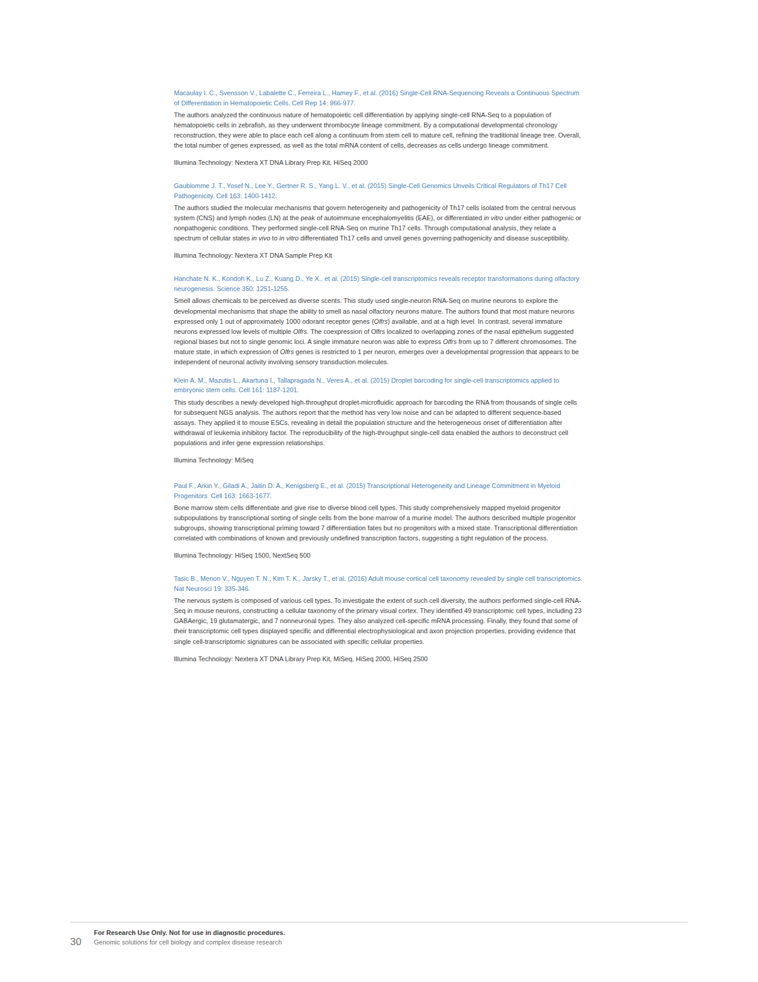Macaulay I. C., Svensson V., Labalette C., Ferreira L., Hamey F., et al. (2016) Single-Cell RNA-Sequencing Reveals a Continuous Spectrum of Differentiation in Hematopoietic Cells. Cell Rep 14: 966-977.
The authors analyzed the continuous nature of hematopoietic cell differentiation by applying single-cell RNA-Seq to a population of hematopoietic cells in zebrafish, as they underwent thrombocyte lineage commitment. By a computational developmental chronology reconstruction, they were able to place each cell along a continuum from stem cell to mature cell, refining the traditional lineage tree. Overall, the total number of genes expressed, as well as the total mRNA content of cells, decreases as cells undergo lineage commitment.
Illumina Technology: Nextera XT DNA Library Prep Kit, HiSeq 2000
Gaublomme J. T., Yosef N., Lee Y., Gertner R. S., Yang L. V., et al. (2015) Single-Cell Genomics Unveils Critical Regulators of Th17 Cell Pathogenicity. Cell 163: 1400-1412.
The authors studied the molecular mechanisms that govern heterogeneity and pathogenicity of Th17 cells isolated from the central nervous system (CNS) and lymph nodes (LN) at the peak of autoimmune encephalomyelitis (EAE), or differentiated in vitro under either pathogenic or nonpathogenic conditions. They performed single-cell RNA-Seq on murine Th17 cells. Through computational analysis, they relate a spectrum of cellular states in vivo to in vitro differentiated Th17 cells and unveil genes governing pathogenicity and disease susceptibility.
Illumina Technology: Nextera XT DNA Sample Prep Kit
Hanchate N. K., Kondoh K., Lu Z., Kuang D., Ye X., et al. (2015) Single-cell transcriptomics reveals receptor transformations during olfactory neurogenesis. Science 350: 1251-1255.
Smell allows chemicals to be perceived as diverse scents. This study used single-neuron RNA-Seq on murine neurons to explore the developmental mechanisms that shape the ability to smell as nasal olfactory neurons mature. The authors found that most mature neurons expressed only 1 out of approximately 1000 odorant receptor genes (Olfrs) available, and at a high level. In contrast, several immature neurons expressed low levels of multiple Olfrs. The coexpression of Olfrs localized to overlapping zones of the nasal epithelium suggested regional biases but not to single genomic loci. A single immature neuron was able to express Olfrs from up to 7 different chromosomes. The mature state, in which expression of Olfrs genes is restricted to 1 per neuron, emerges over a developmental progression that appears to be independent of neuronal activity involving sensory transduction molecules.
Klein A. M., Mazutis L., Akartuna I., Tallapragada N., Veres A., et al. (2015) Droplet barcoding for single-cell transcriptomics applied to embryonic stem cells. Cell 161: 1187-1201.
This study describes a newly developed high-throughput droplet-microfluidic approach for barcoding the RNA from thousands of single cells for subsequent NGS analysis. The authors report that the method has very low noise and can be adapted to different sequence-based assays. They applied it to mouse ESCs, revealing in detail the population structure and the heterogeneous onset of differentiation after withdrawal of leukemia inhibitory factor. The reproducibility of the high-throughput single-cell data enabled the authors to deconstruct cell populations and infer gene expression relationships.
Illumina Technology: MiSeq
Paul F., Arkin Y., Giladi A., Jaitin D. A., Kenigsberg E., et al. (2015) Transcriptional Heterogeneity and Lineage Commitment in Myeloid Progenitors. Cell 163: 1663-1677.
Bone marrow stem cells differentiate and give rise to diverse blood cell types. This study comprehensively mapped myeloid progenitor subpopulations by transcriptional sorting of single cells from the bone marrow of a murine model. The authors described multiple progenitor subgroups, showing transcriptional priming toward 7 differentiation fates but no progenitors with a mixed state. Transcriptional differentiation correlated with combinations of known and previously undefined transcription factors, suggesting a tight regulation of the process.
Illumina Technology: HiSeq 1500, NextSeq 500
Tasic B., Menon V., Nguyen T. N., Kim T. K., Jarsky T., et al. (2016) Adult mouse cortical cell taxonomy revealed by single cell transcriptomics. Nat Neurosci 19: 335-346.
The nervous system is composed of various cell types. To investigate the extent of such cell diversity, the authors performed single-cell RNA-Seq in mouse neurons, constructing a cellular taxonomy of the primary visual cortex. They identified 49 transcriptomic cell types, including 23 GABAergic, 19 glutamatergic, and 7 nonneuronal types. They also analyzed cell-specific mRNA processing. Finally, they found that some of their transcriptomic cell types displayed specific and differential electrophysiological and axon projection properties, providing evidence that single cell-transcriptomic signatures can be associated with specific cellular properties.
Illumina Technology: Nextera XT DNA Library Prep Kit, MiSeq, HiSeq 2000, HiSeq 2500
30
For Research Use Only. Not for use in diagnostic procedures. Genomic solutions for cell biology and complex disease research